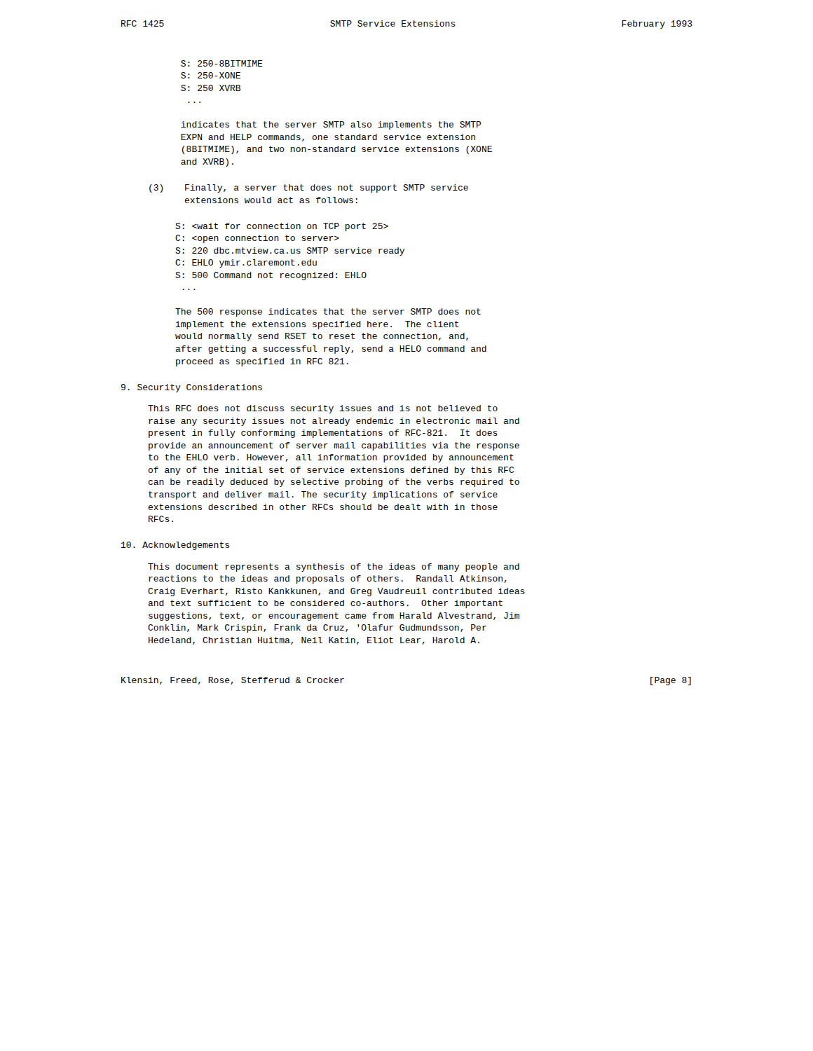RFC 1425 SMTP Service Extensions February 1993
      S: 250-8BITMIME
      S: 250-XONE
      S: 250 XVRB
       ...

      indicates that the server SMTP also implements the SMTP
      EXPN and HELP commands, one standard service extension
      (8BITMIME), and two non-standard service extensions (XONE
      and XVRB).
(3) Finally, a server that does not support SMTP service
extensions would act as follows:
S: <wait for connection on TCP port 25>
C: <open connection to server>
S: 220 dbc.mtview.ca.us SMTP service ready
C: EHLO ymir.claremont.edu
S: 500 Command not recognized: EHLO
 ...

The 500 response indicates that the server SMTP does not
implement the extensions specified here.  The client
would normally send RSET to reset the connection, and,
after getting a successful reply, send a HELO command and
proceed as specified in RFC 821.
9. Security Considerations
This RFC does not discuss security issues and is not believed to
raise any security issues not already endemic in electronic mail and
present in fully conforming implementations of RFC-821.  It does
provide an announcement of server mail capabilities via the response
to the EHLO verb. However, all information provided by announcement
of any of the initial set of service extensions defined by this RFC
can be readily deduced by selective probing of the verbs required to
transport and deliver mail. The security implications of service
extensions described in other RFCs should be dealt with in those
RFCs.
10. Acknowledgements
This document represents a synthesis of the ideas of many people and
reactions to the ideas and proposals of others.  Randall Atkinson,
Craig Everhart, Risto Kankkunen, and Greg Vaudreuil contributed ideas
and text sufficient to be considered co-authors.  Other important
suggestions, text, or encouragement came from Harald Alvestrand, Jim
Conklin, Mark Crispin, Frank da Cruz, 'Olafur Gudmundsson, Per
Hedeland, Christian Huitma, Neil Katin, Eliot Lear, Harold A.
Klensin, Freed, Rose, Stefferud & Crocker [Page 8]